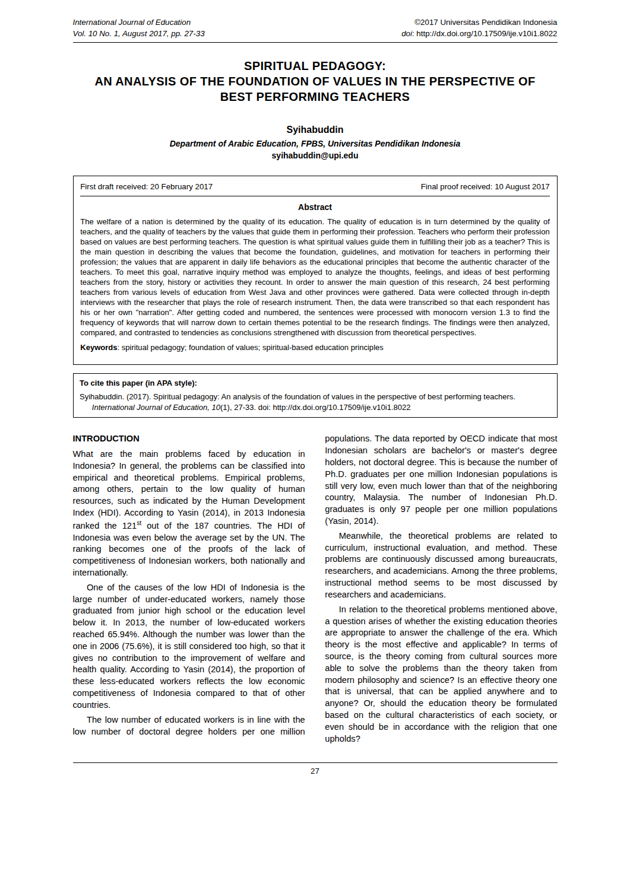International Journal of Education
Vol. 10 No. 1, August 2017, pp. 27-33
©2017 Universitas Pendidikan Indonesia
doi: http://dx.doi.org/10.17509/ije.v10i1.8022
Spiritual Pedagogy:
An Analysis of the Foundation of Values in the Perspective of
Best Performing Teachers
Syihabuddin
Department of Arabic Education, FPBS, Universitas Pendidikan Indonesia
syihabuddin@upi.edu
First draft received: 20 February 2017 Final proof received: 10 August 2017
Abstract
The welfare of a nation is determined by the quality of its education. The quality of education is in turn determined by the quality of teachers, and the quality of teachers by the values that guide them in performing their profession. Teachers who perform their profession based on values are best performing teachers. The question is what spiritual values guide them in fulfilling their job as a teacher? This is the main question in describing the values that become the foundation, guidelines, and motivation for teachers in performing their profession; the values that are apparent in daily life behaviors as the educational principles that become the authentic character of the teachers. To meet this goal, narrative inquiry method was employed to analyze the thoughts, feelings, and ideas of best performing teachers from the story, history or activities they recount. In order to answer the main question of this research, 24 best performing teachers from various levels of education from West Java and other provinces were gathered. Data were collected through in-depth interviews with the researcher that plays the role of research instrument. Then, the data were transcribed so that each respondent has his or her own "narration". After getting coded and numbered, the sentences were processed with monocorn version 1.3 to find the frequency of keywords that will narrow down to certain themes potential to be the research findings. The findings were then analyzed, compared, and contrasted to tendencies as conclusions strengthened with discussion from theoretical perspectives.
Keywords: spiritual pedagogy; foundation of values; spiritual-based education principles
To cite this paper (in APA style):
Syihabuddin. (2017). Spiritual pedagogy: An analysis of the foundation of values in the perspective of best performing teachers. International Journal of Education, 10(1), 27-33. doi: http://dx.doi.org/10.17509/ije.v10i1.8022
Introduction
What are the main problems faced by education in Indonesia? In general, the problems can be classified into empirical and theoretical problems. Empirical problems, among others, pertain to the low quality of human resources, such as indicated by the Human Development Index (HDI). According to Yasin (2014), in 2013 Indonesia ranked the 121st out of the 187 countries. The HDI of Indonesia was even below the average set by the UN. The ranking becomes one of the proofs of the lack of competitiveness of Indonesian workers, both nationally and internationally.
One of the causes of the low HDI of Indonesia is the large number of under-educated workers, namely those graduated from junior high school or the education level below it. In 2013, the number of low-educated workers reached 65.94%. Although the number was lower than the one in 2006 (75.6%), it is still considered too high, so that it gives no contribution to the improvement of welfare and health quality. According to Yasin (2014), the proportion of these less-educated workers reflects the low economic competitiveness of Indonesia compared to that of other countries.
The low number of educated workers is in line with the low number of doctoral degree holders per one million populations. The data reported by OECD indicate that most Indonesian scholars are bachelor's or master's degree holders, not doctoral degree. This is because the number of Ph.D. graduates per one million Indonesian populations is still very low, even much lower than that of the neighboring country, Malaysia. The number of Indonesian Ph.D. graduates is only 97 people per one million populations (Yasin, 2014).
Meanwhile, the theoretical problems are related to curriculum, instructional evaluation, and method. These problems are continuously discussed among bureaucrats, researchers, and academicians. Among the three problems, instructional method seems to be most discussed by researchers and academicians.
In relation to the theoretical problems mentioned above, a question arises of whether the existing education theories are appropriate to answer the challenge of the era. Which theory is the most effective and applicable? In terms of source, is the theory coming from cultural sources more able to solve the problems than the theory taken from modern philosophy and science? Is an effective theory one that is universal, that can be applied anywhere and to anyone? Or, should the education theory be formulated based on the cultural characteristics of each society, or even should be in accordance with the religion that one upholds?
27